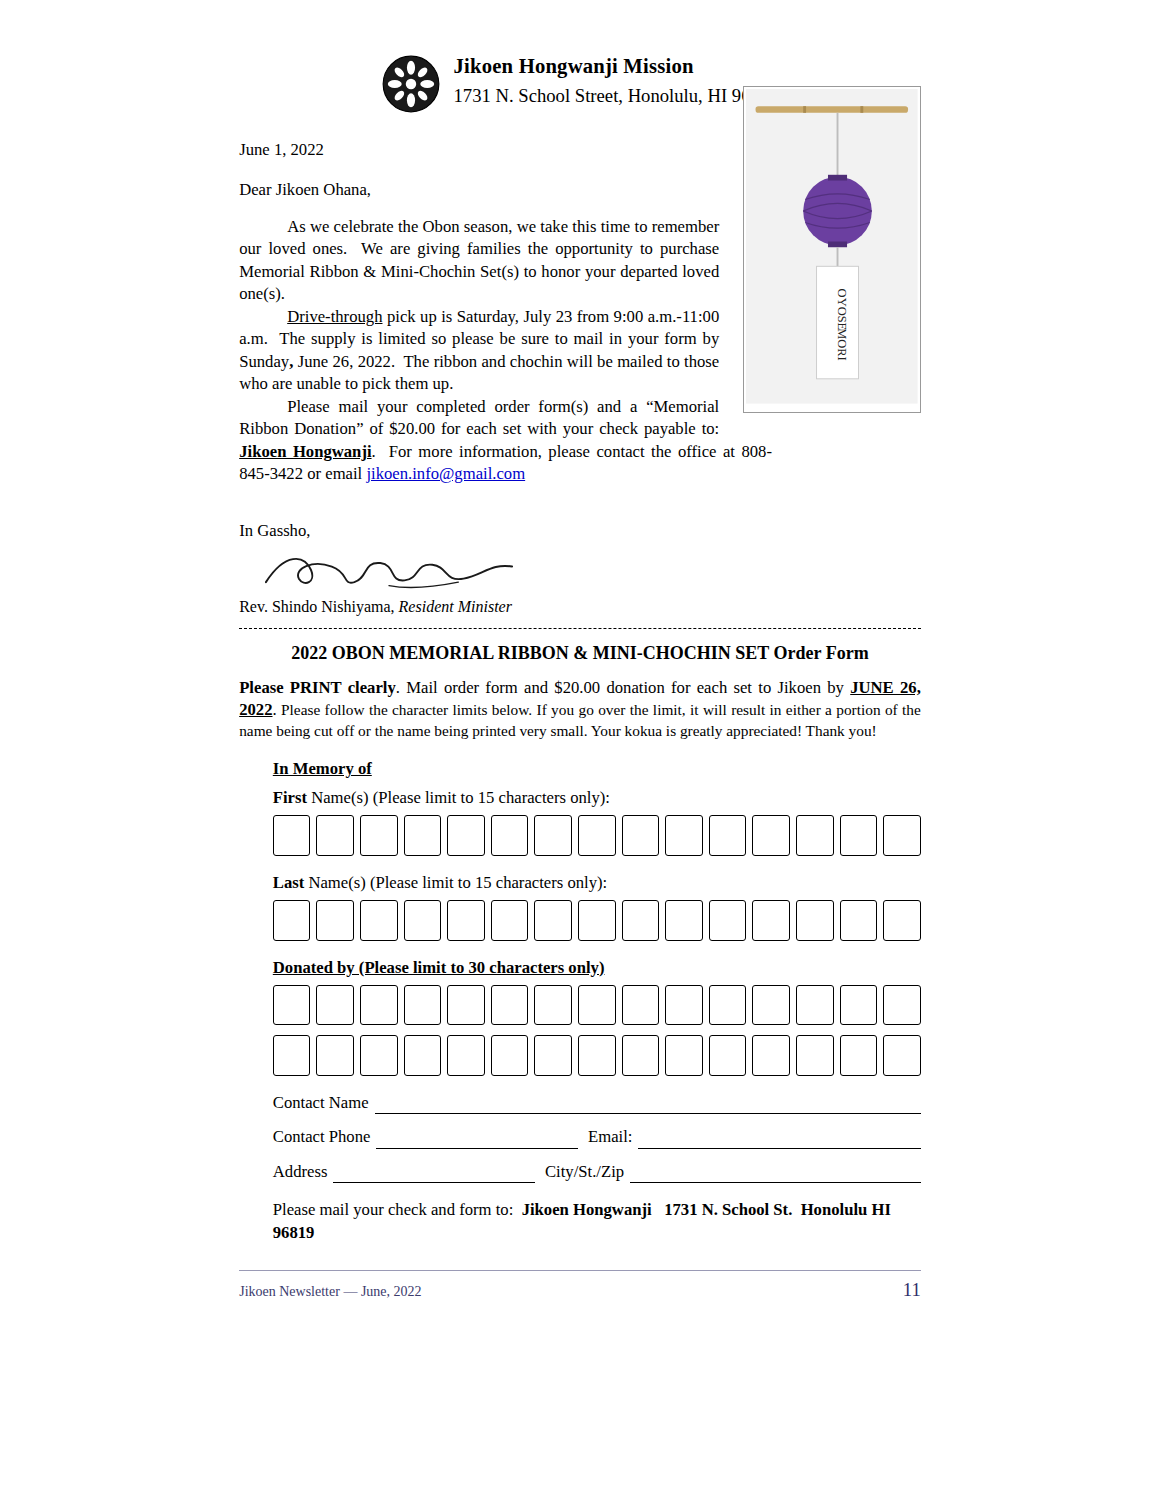Jikoen Hongwanji Mission
1731 N. School Street, Honolulu, HI 96819
O YOSE MORI
June 1, 2022
Dear Jikoen Ohana,
As we celebrate the Obon season, we take this time to remember our loved ones. We are giving families the opportunity to purchase Memorial Ribbon & Mini-Chochin Set(s) to honor your departed loved one(s).
Drive-through pick up is Saturday, July 23 from 9:00 a.m.-11:00 a.m. The supply is limited so please be sure to mail in your form by Sunday, June 26, 2022. The ribbon and chochin will be mailed to those who are unable to pick them up.
Please mail your completed order form(s) and a “Memorial Ribbon Donation” of $20.00 for each set with your check payable to: Jikoen Hongwanji. For more information, please contact the office at 808-845-3422 or email jikoen.info@gmail.com
In Gassho,
Rev. Shindo Nishiyama, Resident Minister
2022 OBON MEMORIAL RIBBON & MINI-CHOCHIN SET Order Form
Please PRINT clearly. Mail order form and $20.00 donation for each set to Jikoen by JUNE 26, 2022. Please follow the character limits below. If you go over the limit, it will result in either a portion of the name being cut off or the name being printed very small. Your kokua is greatly appreciated! Thank you!
In Memory of
First Name(s) (Please limit to 15 characters only):
Last Name(s) (Please limit to 15 characters only):
Donated by (Please limit to 30 characters only)
Contact Name
Contact Phone Email:
Address City/St./Zip
Please mail your check and form to: Jikoen Hongwanji 1731 N. School St. Honolulu HI 96819
Jikoen Newsletter — June, 2022 11